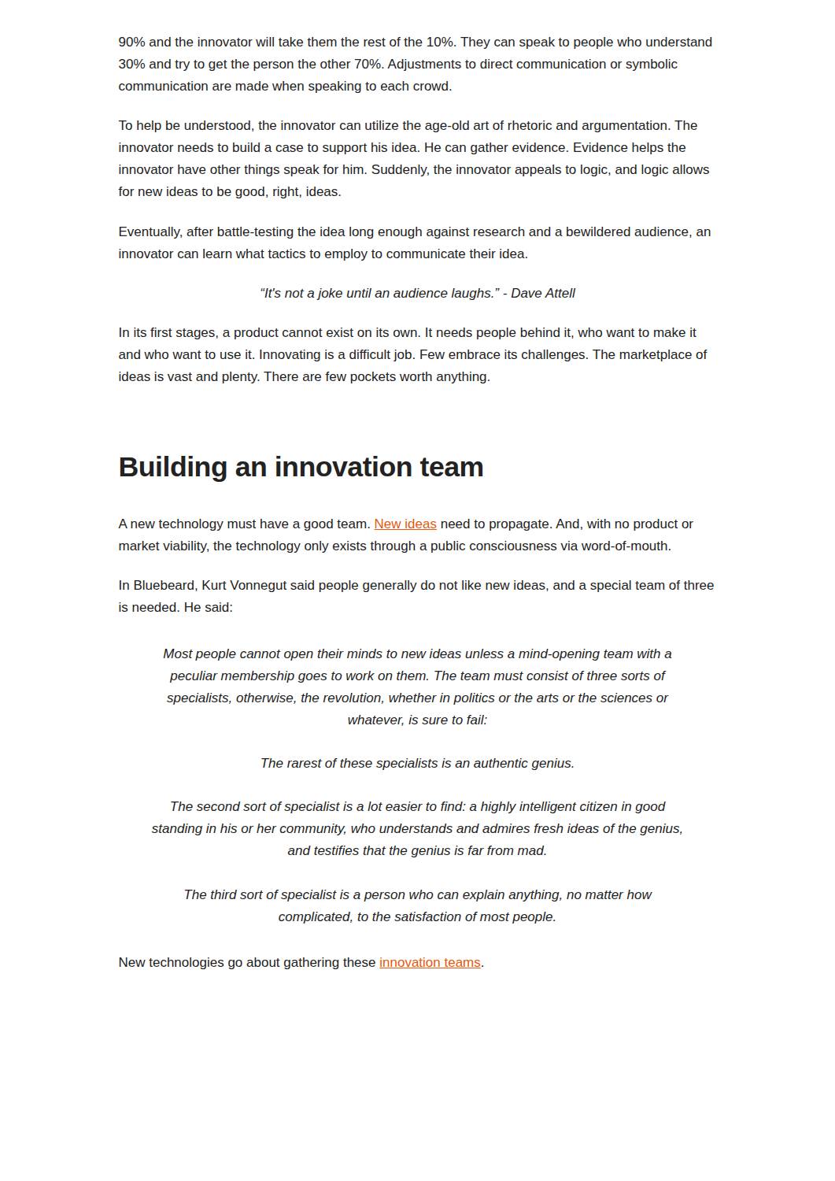90% and the innovator will take them the rest of the 10%. They can speak to people who understand 30% and try to get the person the other 70%. Adjustments to direct communication or symbolic communication are made when speaking to each crowd.
To help be understood, the innovator can utilize the age-old art of rhetoric and argumentation. The innovator needs to build a case to support his idea. He can gather evidence. Evidence helps the innovator have other things speak for him. Suddenly, the innovator appeals to logic, and logic allows for new ideas to be good, right, ideas.
Eventually, after battle-testing the idea long enough against research and a bewildered audience, an innovator can learn what tactics to employ to communicate their idea.
“It's not a joke until an audience laughs.” - Dave Attell
In its first stages, a product cannot exist on its own. It needs people behind it, who want to make it and who want to use it. Innovating is a difficult job. Few embrace its challenges. The marketplace of ideas is vast and plenty. There are few pockets worth anything.
Building an innovation team
A new technology must have a good team. New ideas need to propagate. And, with no product or market viability, the technology only exists through a public consciousness via word-of-mouth.
In Bluebeard, Kurt Vonnegut said people generally do not like new ideas, and a special team of three is needed. He said:
Most people cannot open their minds to new ideas unless a mind-opening team with a peculiar membership goes to work on them. The team must consist of three sorts of specialists, otherwise, the revolution, whether in politics or the arts or the sciences or whatever, is sure to fail:
The rarest of these specialists is an authentic genius.
The second sort of specialist is a lot easier to find: a highly intelligent citizen in good standing in his or her community, who understands and admires fresh ideas of the genius, and testifies that the genius is far from mad.
The third sort of specialist is a person who can explain anything, no matter how complicated, to the satisfaction of most people.
New technologies go about gathering these innovation teams.